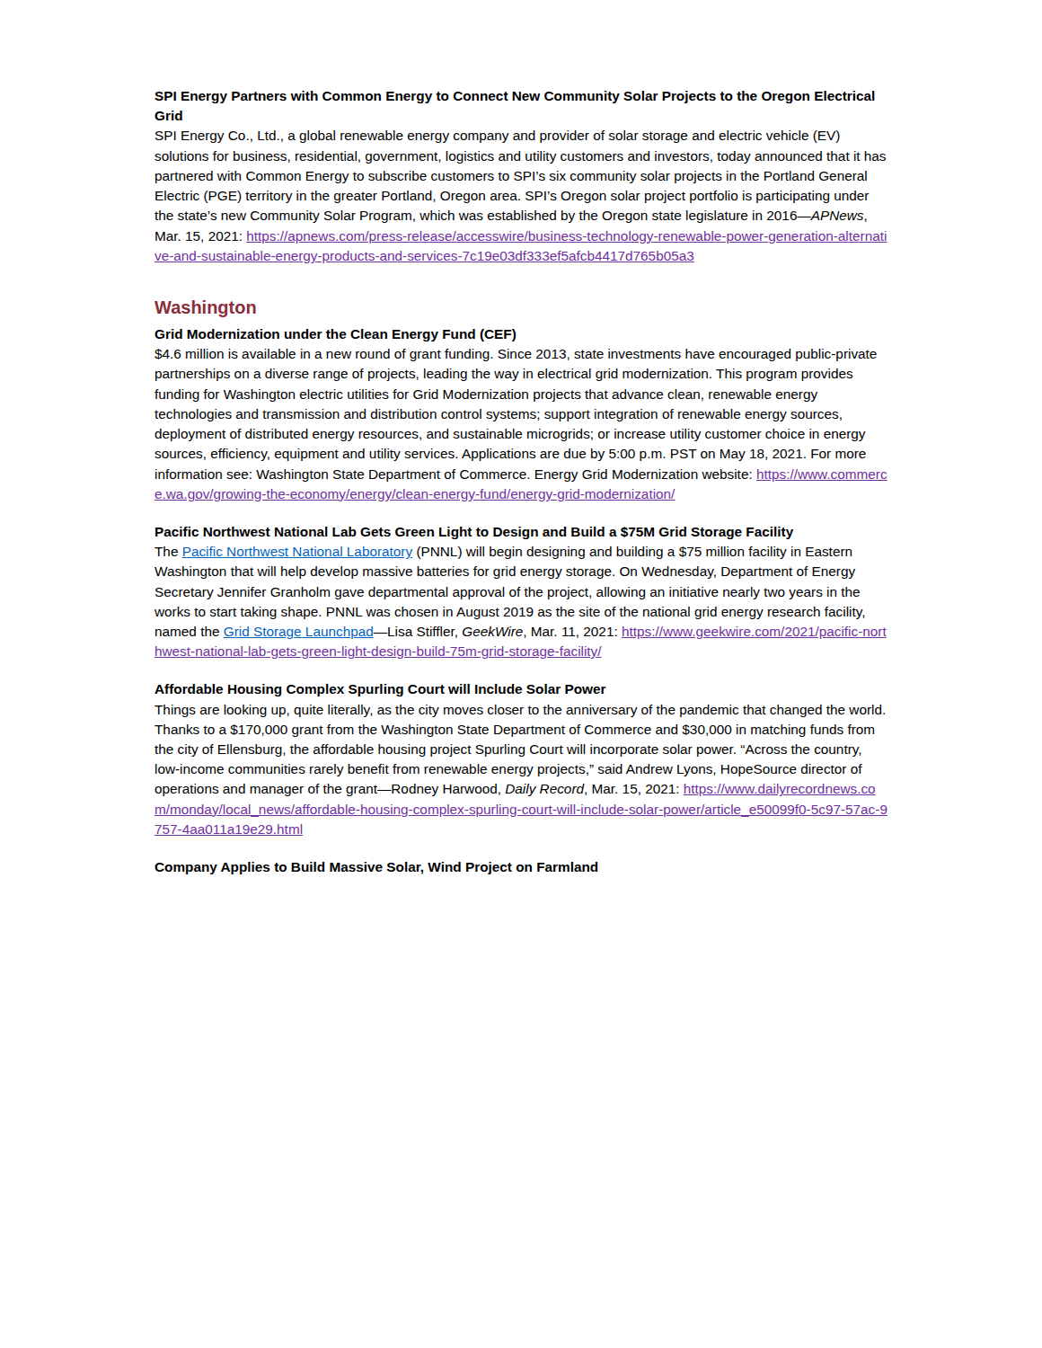SPI Energy Partners with Common Energy to Connect New Community Solar Projects to the Oregon Electrical Grid
SPI Energy Co., Ltd., a global renewable energy company and provider of solar storage and electric vehicle (EV) solutions for business, residential, government, logistics and utility customers and investors, today announced that it has partnered with Common Energy to subscribe customers to SPI’s six community solar projects in the Portland General Electric (PGE) territory in the greater Portland, Oregon area. SPI’s Oregon solar project portfolio is participating under the state’s new Community Solar Program, which was established by the Oregon state legislature in 2016—APNews, Mar. 15, 2021: https://apnews.com/press-release/accesswire/business-technology-renewable-power-generation-alternative-and-sustainable-energy-products-and-services-7c19e03df333ef5afcb4417d765b05a3
Washington
Grid Modernization under the Clean Energy Fund (CEF)
$4.6 million is available in a new round of grant funding. Since 2013, state investments have encouraged public-private partnerships on a diverse range of projects, leading the way in electrical grid modernization. This program provides funding for Washington electric utilities for Grid Modernization projects that advance clean, renewable energy technologies and transmission and distribution control systems; support integration of renewable energy sources, deployment of distributed energy resources, and sustainable microgrids; or increase utility customer choice in energy sources, efficiency, equipment and utility services. Applications are due by 5:00 p.m. PST on May 18, 2021. For more information see: Washington State Department of Commerce. Energy Grid Modernization website: https://www.commerce.wa.gov/growing-the-economy/energy/clean-energy-fund/energy-grid-modernization/
Pacific Northwest National Lab Gets Green Light to Design and Build a $75M Grid Storage Facility
The Pacific Northwest National Laboratory (PNNL) will begin designing and building a $75 million facility in Eastern Washington that will help develop massive batteries for grid energy storage. On Wednesday, Department of Energy Secretary Jennifer Granholm gave departmental approval of the project, allowing an initiative nearly two years in the works to start taking shape. PNNL was chosen in August 2019 as the site of the national grid energy research facility, named the Grid Storage Launchpad—Lisa Stiffler, GeekWire, Mar. 11, 2021: https://www.geekwire.com/2021/pacific-northwest-national-lab-gets-green-light-design-build-75m-grid-storage-facility/
Affordable Housing Complex Spurling Court will Include Solar Power
Things are looking up, quite literally, as the city moves closer to the anniversary of the pandemic that changed the world. Thanks to a $170,000 grant from the Washington State Department of Commerce and $30,000 in matching funds from the city of Ellensburg, the affordable housing project Spurling Court will incorporate solar power. “Across the country, low-income communities rarely benefit from renewable energy projects,” said Andrew Lyons, HopeSource director of operations and manager of the grant—Rodney Harwood, Daily Record, Mar. 15, 2021: https://www.dailyrecordnews.com/monday/local_news/affordable-housing-complex-spurling-court-will-include-solar-power/article_e50099f0-5c97-57ac-9757-4aa011a19e29.html
Company Applies to Build Massive Solar, Wind Project on Farmland